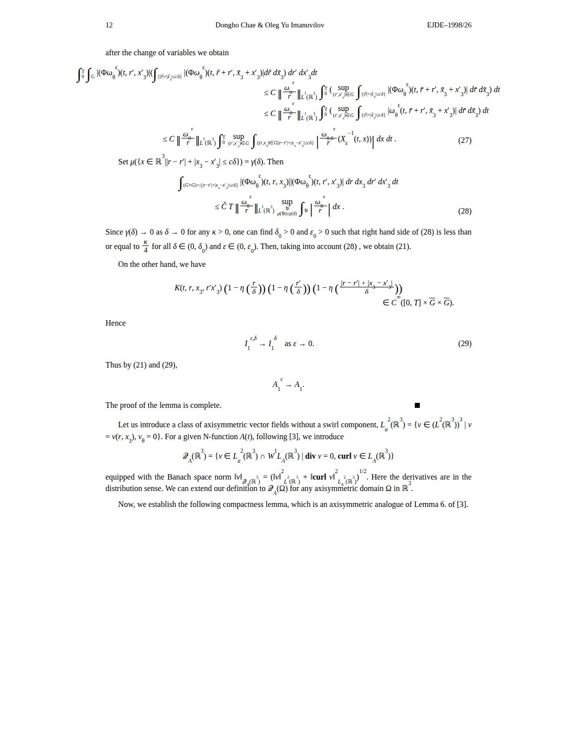12 Dongho Chae & Oleg Yu Imanuvilov EJDE–1998/26
after the change of variables we obtain
∫T 0 ∫G |(Φωθε)(t, r′, x′3)|(∫{|r̃|+|x̃3|≤cδ} |(Φωθε)(t, r̃ + r′, x̃3 + x′3)|dr̃ dx̃3) dr′ dx′3dt
≤ C ‖ω0ε r‖L1(ℝ3)
∫T 0 (sup(r′,x′3)∈G ∫{|r̃|+|x̃3|≤cδ} |(Φωθε)(t, r̃ + r′, x̃3 + x′3)| dr̃ dx̃3) dt
≤ C ‖ω0ε r‖L1(ℝ3)
∫T 0 (sup(r′,x′3)∈G ∫{|r̃|+|x̃3|≤cδ} |ωθε(t, r̃ + r′, x̃3 + x′3)| dr̃ dx̃3) dt
≤ C ‖ω0ε r‖L1(ℝ3) ∫T 0 sup(r′,x′3)∈G ∫{(r,x3)∈G||r−r′|+|x3−x′3|≤cδ} |ω0,θε r(Xε−1(t, x))| dx dt .
(27)
Set μ({x ∈ ℝ3||r − r′| + |x3 − x′3| ≤ cδ}) = γ(δ). Then
∫(G×G)∩{|r−r′|+|x3−x′3|≤cδ} |(Φωθε)(t, r, x3)||(Φωθε)(t, r′, x′3)| dr dx3 dr′ dx′3 dt
≤ Ĉ T ‖ω0ε r‖L1(ℝ3) sup 𝔅μ(𝔅)≤γ(δ) ∫𝔅 |ω0ε r| dx .
(28)
Since γ(δ) → 0 as δ → 0 for any κ > 0, one can find δ0 > 0 and ε0 > 0 such that right hand side of (28) is less than or equal to κ 4 for all δ ∈ (0, δ0) and ε ∈ (0, ε0). Then, taking into account (28) , we obtain (21).
On the other hand, we have
K(t, r, x3, r′x′3) (1 − η (rδ)) (1 − η (r′δ)) (1 − η (|r − r′| + |x3 − x′3|δ)) ∈ C∞([0, T] × G × G).
Hence
I1ε,δ → I1δ as ε → 0.
(29)
Thus by (21) and (29),
A1ε → A1.
The proof of the lemma is complete.
Let us introduce a class of axisymmetric vector fields without a swirl component, La2(ℝ3) = {v ∈ (L2(ℝ3))3 | v = v(r, x3), vθ = 0}. For a given N-function A(t), following [3], we introduce
𝒬A(ℝ3) = {v ∈ La2(ℝ3) ∩ W1LA(ℝ3) | div v = 0, curl v ∈ LA(ℝ3)}
equipped with the Banach space norm ‖v‖𝒬A(ℝ3) = (‖v‖2L2(ℝ3) + ‖curl v‖2LA2(ℝ3))1/2. Here the derivatives are in the distribution sense. We can extend our definition to 𝒬A(Ω) for any axisymmetric domain Ω in ℝ3.
Now, we establish the following compactness lemma, which is an axisymmetric analogue of Lemma 6. of [3].